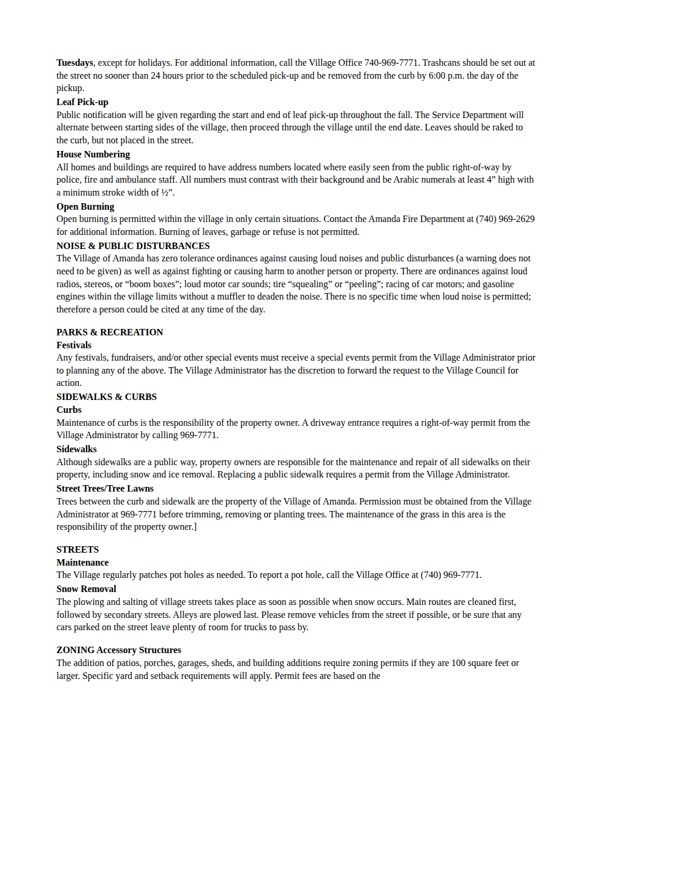Tuesdays, except for holidays. For additional information, call the Village Office 740-969-7771. Trashcans should be set out at the street no sooner than 24 hours prior to the scheduled pick-up and be removed from the curb by 6:00 p.m. the day of the pickup.
Leaf Pick-up
Public notification will be given regarding the start and end of leaf pick-up throughout the fall. The Service Department will alternate between starting sides of the village, then proceed through the village until the end date. Leaves should be raked to the curb, but not placed in the street.
House Numbering
All homes and buildings are required to have address numbers located where easily seen from the public right-of-way by police, fire and ambulance staff. All numbers must contrast with their background and be Arabic numerals at least 4” high with a minimum stroke width of ½”.
Open Burning
Open burning is permitted within the village in only certain situations. Contact the Amanda Fire Department at (740) 969-2629 for additional information. Burning of leaves, garbage or refuse is not permitted.
NOISE & PUBLIC DISTURBANCES
The Village of Amanda has zero tolerance ordinances against causing loud noises and public disturbances (a warning does not need to be given) as well as against fighting or causing harm to another person or property. There are ordinances against loud radios, stereos, or “boom boxes”; loud motor car sounds; tire “squealing” or “peeling”; racing of car motors; and gasoline engines within the village limits without a muffler to deaden the noise. There is no specific time when loud noise is permitted; therefore a person could be cited at any time of the day.
PARKS & RECREATION
Festivals
Any festivals, fundraisers, and/or other special events must receive a special events permit from the Village Administrator prior to planning any of the above. The Village Administrator has the discretion to forward the request to the Village Council for action.
SIDEWALKS & CURBS
Curbs
Maintenance of curbs is the responsibility of the property owner. A driveway entrance requires a right-of-way permit from the Village Administrator by calling 969-7771.
Sidewalks
Although sidewalks are a public way, property owners are responsible for the maintenance and repair of all sidewalks on their property, including snow and ice removal. Replacing a public sidewalk requires a permit from the Village Administrator.
Street Trees/Tree Lawns
Trees between the curb and sidewalk are the property of the Village of Amanda. Permission must be obtained from the Village Administrator at 969-7771 before trimming, removing or planting trees. The maintenance of the grass in this area is the responsibility of the property owner.]
STREETS
Maintenance
The Village regularly patches pot holes as needed. To report a pot hole, call the Village Office at (740) 969-7771.
Snow Removal
The plowing and salting of village streets takes place as soon as possible when snow occurs. Main routes are cleaned first, followed by secondary streets. Alleys are plowed last. Please remove vehicles from the street if possible, or be sure that any cars parked on the street leave plenty of room for trucks to pass by.
ZONING Accessory Structures
The addition of patios, porches, garages, sheds, and building additions require zoning permits if they are 100 square feet or larger. Specific yard and setback requirements will apply. Permit fees are based on the